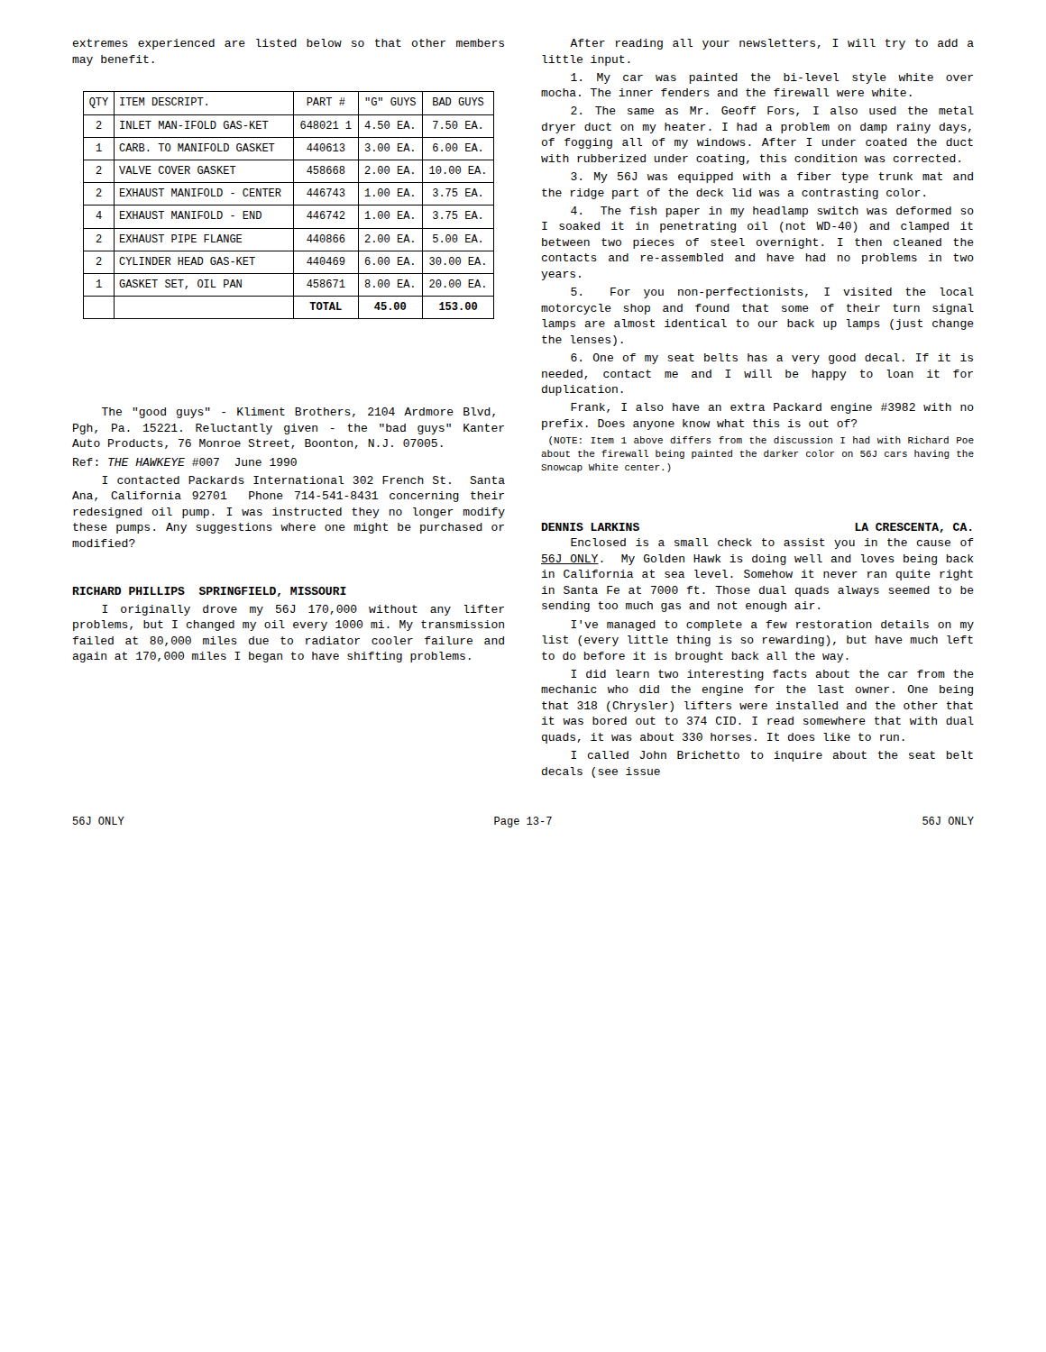extremes experienced are listed below so that other members may benefit.
| QTY | ITEM DESCRIPT. | PART # | "G" GUYS | BAD GUYS |
| --- | --- | --- | --- | --- |
| 2 | INLET MAN-IFOLD GAS-KET | 648021 1 | 4.50 EA. | 7.50 EA. |
| 1 | CARB. TO MANIFOLD GASKET | 440613 | 3.00 EA. | 6.00 EA. |
| 2 | VALVE COVER GASKET | 458668 | 2.00 EA. | 10.00 EA. |
| 2 | EXHAUST MANIFOLD - CENTER | 446743 | 1.00 EA. | 3.75 EA. |
| 4 | EXHAUST MANIFOLD - END | 446742 | 1.00 EA. | 3.75 EA. |
| 2 | EXHAUST PIPE FLANGE | 440866 | 2.00 EA. | 5.00 EA. |
| 2 | CYLINDER HEAD GAS-KET | 440469 | 6.00 EA. | 30.00 EA. |
| 1 | GASKET SET, OIL PAN | 458671 | 8.00 EA. | 20.00 EA. |
| | | TOTAL | 45.00 | 153.00 |
The "good guys" - Kliment Brothers, 2104 Ardmore Blvd, Pgh, Pa. 15221. Reluctantly given - the "bad guys" Kanter Auto Products, 76 Monroe Street, Boonton, N.J. 07005.
Ref: THE HAWKEYE #007 June 1990
I contacted Packards International 302 French St. Santa Ana, California 92701 Phone 714-541-8431 concerning their redesigned oil pump. I was instructed they no longer modify these pumps. Any suggestions where one might be purchased or modified?
RICHARD PHILLIPS SPRINGFIELD, MISSOURI
I originally drove my 56J 170,000 without any lifter problems, but I changed my oil every 1000 mi. My transmission failed at 80,000 miles due to radiator cooler failure and again at 170,000 miles I began to have shifting problems.
After reading all your newsletters, I will try to add a little input.
1. My car was painted the bi-level style white over mocha. The inner fenders and the firewall were white.
2. The same as Mr. Geoff Fors, I also used the metal dryer duct on my heater. I had a problem on damp rainy days, of fogging all of my windows. After I under coated the duct with rubberized under coating, this condition was corrected.
3. My 56J was equipped with a fiber type trunk mat and the ridge part of the deck lid was a contrasting color.
4. The fish paper in my headlamp switch was deformed so I soaked it in penetrating oil (not WD-40) and clamped it between two pieces of steel overnight. I then cleaned the contacts and re-assembled and have had no problems in two years.
5. For you non-perfectionists, I visited the local motorcycle shop and found that some of their turn signal lamps are almost identical to our back up lamps (just change the lenses).
6. One of my seat belts has a very good decal. If it is needed, contact me and I will be happy to loan it for duplication.
Frank, I also have an extra Packard engine #3982 with no prefix. Does anyone know what this is out of?
(NOTE: Item 1 above differs from the discussion I had with Richard Poe about the firewall being painted the darker color on 56J cars having the Snowcap White center.)
DENNIS LARKINS LA CRESCENTA, CA.
Enclosed is a small check to assist you in the cause of 56J ONLY. My Golden Hawk is doing well and loves being back in California at sea level. Somehow it never ran quite right in Santa Fe at 7000 ft. Those dual quads always seemed to be sending too much gas and not enough air.
I've managed to complete a few restoration details on my list (every little thing is so rewarding), but have much left to do before it is brought back all the way.
I did learn two interesting facts about the car from the mechanic who did the engine for the last owner. One being that 318 (Chrysler) lifters were installed and the other that it was bored out to 374 CID. I read somewhere that with dual quads, it was about 330 horses. It does like to run.
I called John Brichetto to inquire about the seat belt decals (see issue
56J ONLY Page 13-7 56J ONLY